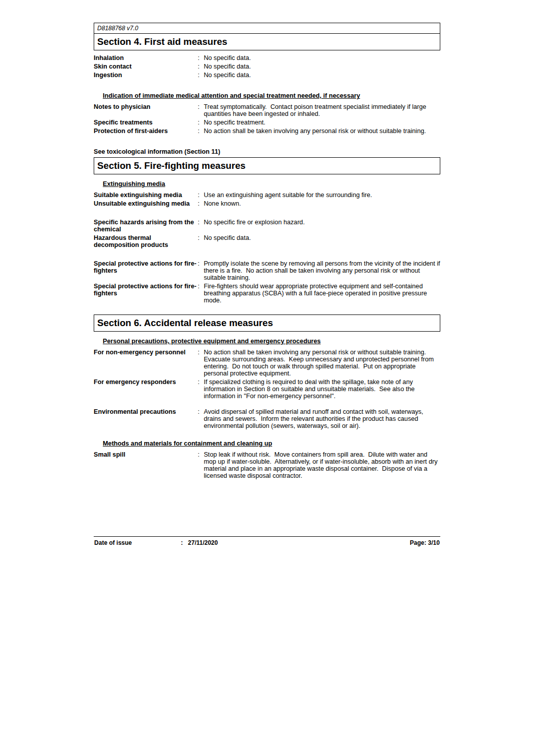D8188768 v7.0
Section 4. First aid measures
| Inhalation | : | No specific data. |
| Skin contact | : | No specific data. |
| Ingestion | : | No specific data. |
Indication of immediate medical attention and special treatment needed, if necessary
| Notes to physician | : | Treat symptomatically. Contact poison treatment specialist immediately if large quantities have been ingested or inhaled. |
| Specific treatments | : | No specific treatment. |
| Protection of first-aiders | : | No action shall be taken involving any personal risk or without suitable training. |
See toxicological information (Section 11)
Section 5. Fire-fighting measures
Extinguishing media
| Suitable extinguishing media | : | Use an extinguishing agent suitable for the surrounding fire. |
| Unsuitable extinguishing media | : | None known. |
| Specific hazards arising from the chemical | : | No specific fire or explosion hazard. |
| Hazardous thermal decomposition products | : | No specific data. |
| Special protective actions for fire-fighters | : | Promptly isolate the scene by removing all persons from the vicinity of the incident if there is a fire. No action shall be taken involving any personal risk or without suitable training. |
| Special protective actions for fire-fighters | : | Fire-fighters should wear appropriate protective equipment and self-contained breathing apparatus (SCBA) with a full face-piece operated in positive pressure mode. |
Section 6. Accidental release measures
Personal precautions, protective equipment and emergency procedures
| For non-emergency personnel | : | No action shall be taken involving any personal risk or without suitable training. Evacuate surrounding areas. Keep unnecessary and unprotected personnel from entering. Do not touch or walk through spilled material. Put on appropriate personal protective equipment. |
| For emergency responders | : | If specialized clothing is required to deal with the spillage, take note of any information in Section 8 on suitable and unsuitable materials. See also the information in "For non-emergency personnel". |
| Environmental precautions | : | Avoid dispersal of spilled material and runoff and contact with soil, waterways, drains and sewers. Inform the relevant authorities if the product has caused environmental pollution (sewers, waterways, soil or air). |
Methods and materials for containment and cleaning up
| Small spill | : | Stop leak if without risk. Move containers from spill area. Dilute with water and mop up if water-soluble. Alternatively, or if water-insoluble, absorb with an inert dry material and place in an appropriate waste disposal container. Dispose of via a licensed waste disposal contractor. |
| Date of issue | : 27/11/2020 | Page: 3/10 |